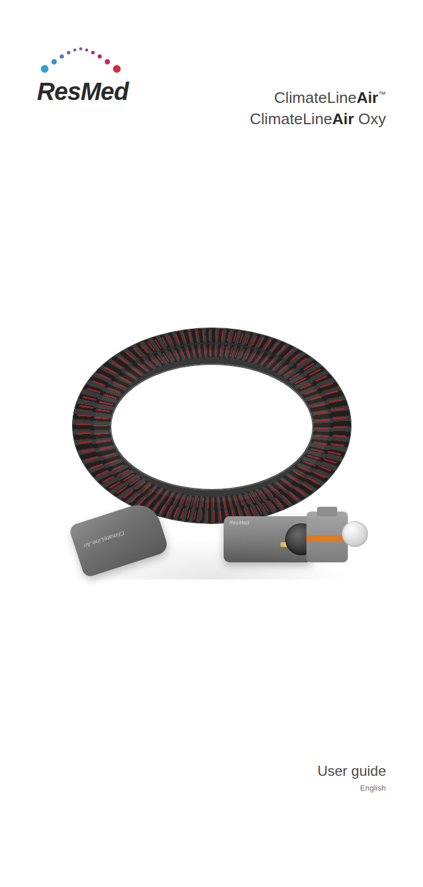ResMed
ClimateLineAir™
ClimateLineAir Oxy
ClimateLine Air
ResMed
User guide
English